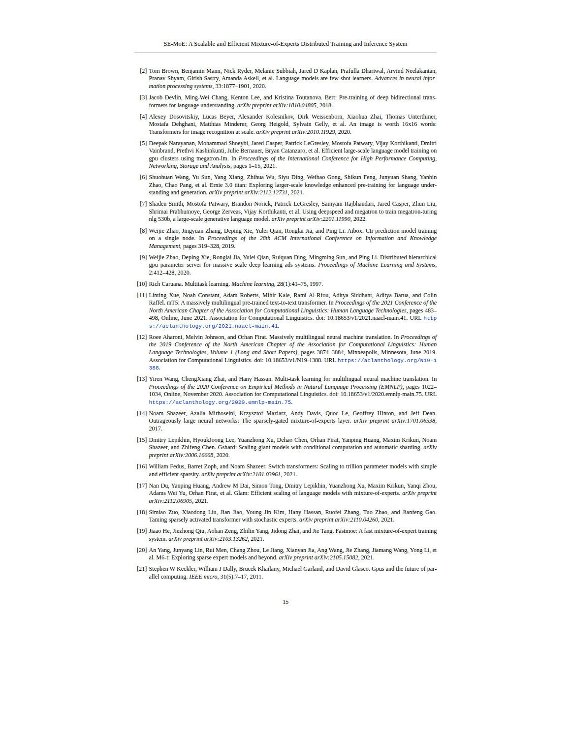SE-MoE: A Scalable and Efficient Mixture-of-Experts Distributed Training and Inference System
[2] Tom Brown, Benjamin Mann, Nick Ryder, Melanie Subbiah, Jared D Kaplan, Prafulla Dhariwal, Arvind Neelakantan, Pranav Shyam, Girish Sastry, Amanda Askell, et al. Language models are few-shot learners. Advances in neural information processing systems, 33:1877–1901, 2020.
[3] Jacob Devlin, Ming-Wei Chang, Kenton Lee, and Kristina Toutanova. Bert: Pre-training of deep bidirectional transformers for language understanding. arXiv preprint arXiv:1810.04805, 2018.
[4] Alexey Dosovitskiy, Lucas Beyer, Alexander Kolesnikov, Dirk Weissenborn, Xiaohua Zhai, Thomas Unterthiner, Mostafa Dehghani, Matthias Minderer, Georg Heigold, Sylvain Gelly, et al. An image is worth 16x16 words: Transformers for image recognition at scale. arXiv preprint arXiv:2010.11929, 2020.
[5] Deepak Narayanan, Mohammad Shoeybi, Jared Casper, Patrick LeGresley, Mostofa Patwary, Vijay Korthikanti, Dmitri Vainbrand, Prethvi Kashinkunti, Julie Bernauer, Bryan Catanzaro, et al. Efficient large-scale language model training on gpu clusters using megatron-lm. In Proceedings of the International Conference for High Performance Computing, Networking, Storage and Analysis, pages 1–15, 2021.
[6] Shuohuan Wang, Yu Sun, Yang Xiang, Zhihua Wu, Siyu Ding, Weibao Gong, Shikun Feng, Junyuan Shang, Yanbin Zhao, Chao Pang, et al. Ernie 3.0 titan: Exploring larger-scale knowledge enhanced pre-training for language understanding and generation. arXiv preprint arXiv:2112.12731, 2021.
[7] Shaden Smith, Mostofa Patwary, Brandon Norick, Patrick LeGresley, Samyam Rajbhandari, Jared Casper, Zhun Liu, Shrimai Prabhumoye, George Zerveas, Vijay Korthikanti, et al. Using deepspeed and megatron to train megatron-turing nlg 530b, a large-scale generative language model. arXiv preprint arXiv:2201.11990, 2022.
[8] Weijie Zhao, Jingyuan Zhang, Deping Xie, Yulei Qian, Ronglai Jia, and Ping Li. Aibox: Ctr prediction model training on a single node. In Proceedings of the 28th ACM International Conference on Information and Knowledge Management, pages 319–328, 2019.
[9] Weijie Zhao, Deping Xie, Ronglai Jia, Yulei Qian, Ruiquan Ding, Mingming Sun, and Ping Li. Distributed hierarchical gpu parameter server for massive scale deep learning ads systems. Proceedings of Machine Learning and Systems, 2:412–428, 2020.
[10] Rich Caruana. Multitask learning. Machine learning, 28(1):41–75, 1997.
[11] Linting Xue, Noah Constant, Adam Roberts, Mihir Kale, Rami Al-Rfou, Aditya Siddhant, Aditya Barua, and Colin Raffel. mT5: A massively multilingual pre-trained text-to-text transformer. In Proceedings of the 2021 Conference of the North American Chapter of the Association for Computational Linguistics: Human Language Technologies, pages 483–498, Online, June 2021. Association for Computational Linguistics. doi: 10.18653/v1/2021.naacl-main.41. URL https://aclanthology.org/2021.naacl-main.41.
[12] Roee Aharoni, Melvin Johnson, and Orhan Firat. Massively multilingual neural machine translation. In Proceedings of the 2019 Conference of the North American Chapter of the Association for Computational Linguistics: Human Language Technologies, Volume 1 (Long and Short Papers), pages 3874–3884, Minneapolis, Minnesota, June 2019. Association for Computational Linguistics. doi: 10.18653/v1/N19-1388. URL https://aclanthology.org/N19-1388.
[13] Yiren Wang, ChengXiang Zhai, and Hany Hassan. Multi-task learning for multilingual neural machine translation. In Proceedings of the 2020 Conference on Empirical Methods in Natural Language Processing (EMNLP), pages 1022–1034, Online, November 2020. Association for Computational Linguistics. doi: 10.18653/v1/2020.emnlp-main.75. URL https://aclanthology.org/2020.emnlp-main.75.
[14] Noam Shazeer, Azalia Mirhoseini, Krzysztof Maziarz, Andy Davis, Quoc Le, Geoffrey Hinton, and Jeff Dean. Outrageously large neural networks: The sparsely-gated mixture-of-experts layer. arXiv preprint arXiv:1701.06538, 2017.
[15] Dmitry Lepikhin, HyoukJoong Lee, Yuanzhong Xu, Dehao Chen, Orhan Firat, Yanping Huang, Maxim Krikun, Noam Shazeer, and Zhifeng Chen. Gshard: Scaling giant models with conditional computation and automatic sharding. arXiv preprint arXiv:2006.16668, 2020.
[16] William Fedus, Barret Zoph, and Noam Shazeer. Switch transformers: Scaling to trillion parameter models with simple and efficient sparsity. arXiv preprint arXiv:2101.03961, 2021.
[17] Nan Du, Yanping Huang, Andrew M Dai, Simon Tong, Dmitry Lepikhin, Yuanzhong Xu, Maxim Krikun, Yanqi Zhou, Adams Wei Yu, Orhan Firat, et al. Glam: Efficient scaling of language models with mixture-of-experts. arXiv preprint arXiv:2112.06905, 2021.
[18] Simiao Zuo, Xiaodong Liu, Jian Jiao, Young Jin Kim, Hany Hassan, Ruofei Zhang, Tuo Zhao, and Jianfeng Gao. Taming sparsely activated transformer with stochastic experts. arXiv preprint arXiv:2110.04260, 2021.
[19] Jiaao He, Jiezhong Qiu, Aohan Zeng, Zhilin Yang, Jidong Zhai, and Jie Tang. Fastmoe: A fast mixture-of-expert training system. arXiv preprint arXiv:2103.13262, 2021.
[20] An Yang, Junyang Lin, Rui Men, Chang Zhou, Le Jiang, Xianyan Jia, Ang Wang, Jie Zhang, Jiamang Wang, Yong Li, et al. M6-t: Exploring sparse expert models and beyond. arXiv preprint arXiv:2105.15082, 2021.
[21] Stephen W Keckler, William J Dally, Brucek Khailany, Michael Garland, and David Glasco. Gpus and the future of parallel computing. IEEE micro, 31(5):7–17, 2011.
15